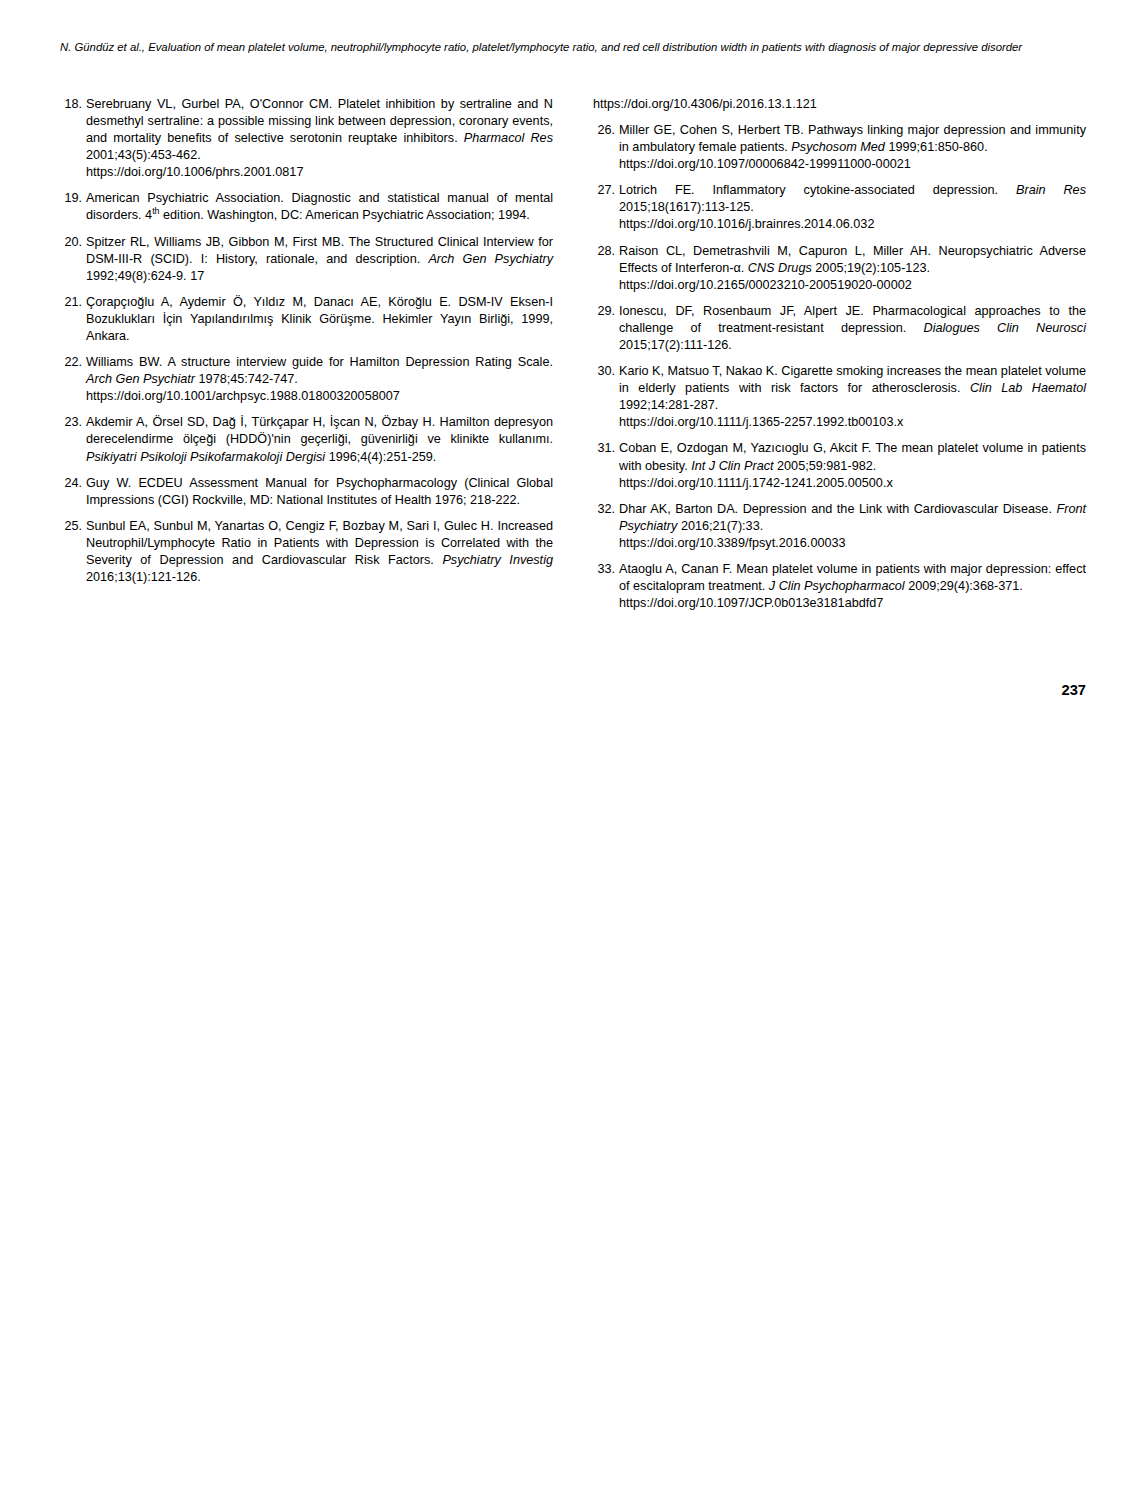N. Gündüz et al., Evaluation of mean platelet volume, neutrophil/lymphocyte ratio, platelet/lymphocyte ratio, and red cell distribution width in patients with diagnosis of major depressive disorder
18. Serebruany VL, Gurbel PA, O'Connor CM. Platelet inhibition by sertraline and N desmethyl sertraline: a possible missing link between depression, coronary events, and mortality benefits of selective serotonin reuptake inhibitors. Pharmacol Res 2001;43(5):453-462. https://doi.org/10.1006/phrs.2001.0817
19. American Psychiatric Association. Diagnostic and statistical manual of mental disorders. 4th edition. Washington, DC: American Psychiatric Association; 1994.
20. Spitzer RL, Williams JB, Gibbon M, First MB. The Structured Clinical Interview for DSM-III-R (SCID). I: History, rationale, and description. Arch Gen Psychiatry 1992;49(8):624-9. 17
21. Çorapçıoğlu A, Aydemir Ö, Yıldız M, Danacı AE, Köroğlu E. DSM-IV Eksen-I Bozuklukları İçin Yapılandırılmış Klinik Görüşme. Hekimler Yayın Birliği, 1999, Ankara.
22. Williams BW. A structure interview guide for Hamilton Depression Rating Scale. Arch Gen Psychiatr 1978;45:742-747. https://doi.org/10.1001/archpsyc.1988.01800320058007
23. Akdemir A, Örsel SD, Dağ İ, Türkçapar H, İşcan N, Özbay H. Hamilton depresyon derecelendirme ölçeği (HDDÖ)'nin geçerliği, güvenirliği ve klinikte kullanımı. Psikiyatri Psikoloji Psikofarmakoloji Dergisi 1996;4(4):251-259.
24. Guy W. ECDEU Assessment Manual for Psychopharmacology (Clinical Global Impressions (CGI) Rockville, MD: National Institutes of Health 1976; 218-222.
25. Sunbul EA, Sunbul M, Yanartas O, Cengiz F, Bozbay M, Sari I, Gulec H. Increased Neutrophil/Lymphocyte Ratio in Patients with Depression is Correlated with the Severity of Depression and Cardiovascular Risk Factors. Psychiatry Investig 2016;13(1):121-126.
https://doi.org/10.4306/pi.2016.13.1.121
26. Miller GE, Cohen S, Herbert TB. Pathways linking major depression and immunity in ambulatory female patients. Psychosom Med 1999;61:850-860. https://doi.org/10.1097/00006842-199911000-00021
27. Lotrich FE. Inflammatory cytokine-associated depression. Brain Res 2015;18(1617):113-125. https://doi.org/10.1016/j.brainres.2014.06.032
28. Raison CL, Demetrashvili M, Capuron L, Miller AH. Neuropsychiatric Adverse Effects of Interferon-α. CNS Drugs 2005;19(2):105-123. https://doi.org/10.2165/00023210-200519020-00002
29. Ionescu, DF, Rosenbaum JF, Alpert JE. Pharmacological approaches to the challenge of treatment-resistant depression. Dialogues Clin Neurosci 2015;17(2):111-126.
30. Kario K, Matsuo T, Nakao K. Cigarette smoking increases the mean platelet volume in elderly patients with risk factors for atherosclerosis. Clin Lab Haematol 1992;14:281-287. https://doi.org/10.1111/j.1365-2257.1992.tb00103.x
31. Coban E, Ozdogan M, Yazıcıoglu G, Akcit F. The mean platelet volume in patients with obesity. Int J Clin Pract 2005;59:981-982. https://doi.org/10.1111/j.1742-1241.2005.00500.x
32. Dhar AK, Barton DA. Depression and the Link with Cardiovascular Disease. Front Psychiatry 2016;21(7):33. https://doi.org/10.3389/fpsyt.2016.00033
33. Ataoglu A, Canan F. Mean platelet volume in patients with major depression: effect of escitalopram treatment. J Clin Psychopharmacol 2009;29(4):368-371. https://doi.org/10.1097/JCP.0b013e3181abdfd7
237